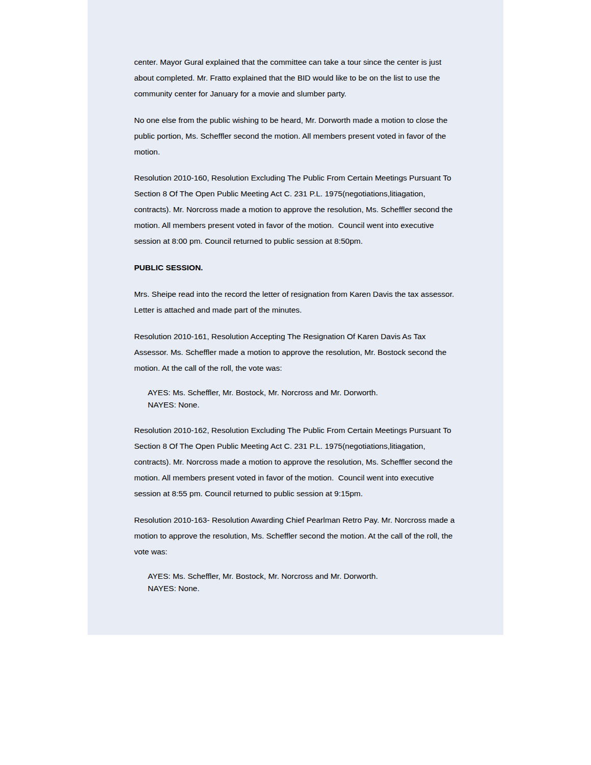center. Mayor Gural explained that the committee can take a tour since the center is just about completed. Mr. Fratto explained that the BID would like to be on the list to use the community center for January for a movie and slumber party.
No one else from the public wishing to be heard, Mr. Dorworth made a motion to close the public portion, Ms. Scheffler second the motion. All members present voted in favor of the motion.
Resolution 2010-160, Resolution Excluding The Public From Certain Meetings Pursuant To Section 8 Of The Open Public Meeting Act C. 231 P.L. 1975(negotiations,litiagation, contracts). Mr. Norcross made a motion to approve the resolution, Ms. Scheffler second the motion. All members present voted in favor of the motion. Council went into executive session at 8:00 pm. Council returned to public session at 8:50pm.
PUBLIC SESSION.
Mrs. Sheipe read into the record the letter of resignation from Karen Davis the tax assessor. Letter is attached and made part of the minutes.
Resolution 2010-161, Resolution Accepting The Resignation Of Karen Davis As Tax Assessor. Ms. Scheffler made a motion to approve the resolution, Mr. Bostock second the motion. At the call of the roll, the vote was:
AYES: Ms. Scheffler, Mr. Bostock, Mr. Norcross and Mr. Dorworth.
NAYES: None.
Resolution 2010-162, Resolution Excluding The Public From Certain Meetings Pursuant To Section 8 Of The Open Public Meeting Act C. 231 P.L. 1975(negotiations,litiagation, contracts). Mr. Norcross made a motion to approve the resolution, Ms. Scheffler second the motion. All members present voted in favor of the motion. Council went into executive session at 8:55 pm. Council returned to public session at 9:15pm.
Resolution 2010-163- Resolution Awarding Chief Pearlman Retro Pay. Mr. Norcross made a motion to approve the resolution, Ms. Scheffler second the motion. At the call of the roll, the vote was:
AYES: Ms. Scheffler, Mr. Bostock, Mr. Norcross and Mr. Dorworth.
NAYES: None.